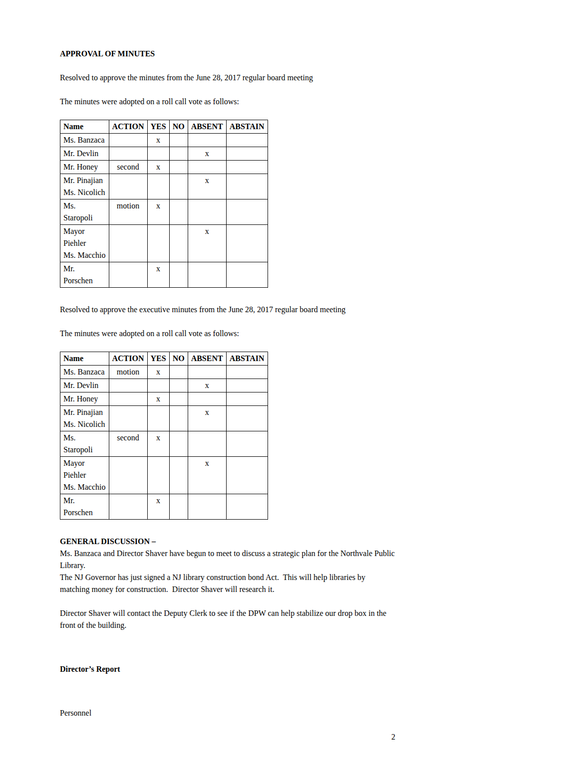APPROVAL OF MINUTES
Resolved to approve the minutes from the June 28, 2017 regular board meeting
The minutes were adopted on a roll call vote as follows:
| Name | ACTION | YES | NO | ABSENT | ABSTAIN |
| --- | --- | --- | --- | --- | --- |
| Ms. Banzaca | | x | | | |
| Mr. Devlin | | | | x | |
| Mr. Honey | second | x | | | |
| Mr. Pinajian Ms. Nicolich | | | | x | |
| Ms. Staropoli | motion | x | | | |
| Mayor Piehler Ms. Macchio | | | | x | |
| Mr. Porschen | | x | | | |
Resolved to approve the executive minutes from the June 28, 2017 regular board meeting
The minutes were adopted on a roll call vote as follows:
| Name | ACTION | YES | NO | ABSENT | ABSTAIN |
| --- | --- | --- | --- | --- | --- |
| Ms. Banzaca | motion | x | | | |
| Mr. Devlin | | | | x | |
| Mr. Honey | | x | | | |
| Mr. Pinajian Ms. Nicolich | | | | x | |
| Ms. Staropoli | second | x | | | |
| Mayor Piehler Ms. Macchio | | | | x | |
| Mr. Porschen | | x | | | |
GENERAL DISCUSSION –
Ms. Banzaca and Director Shaver have begun to meet to discuss a strategic plan for the Northvale Public Library.
The NJ Governor has just signed a NJ library construction bond Act. This will help libraries by matching money for construction. Director Shaver will research it.
Director Shaver will contact the Deputy Clerk to see if the DPW can help stabilize our drop box in the front of the building.
Director’s Report
Personnel
2